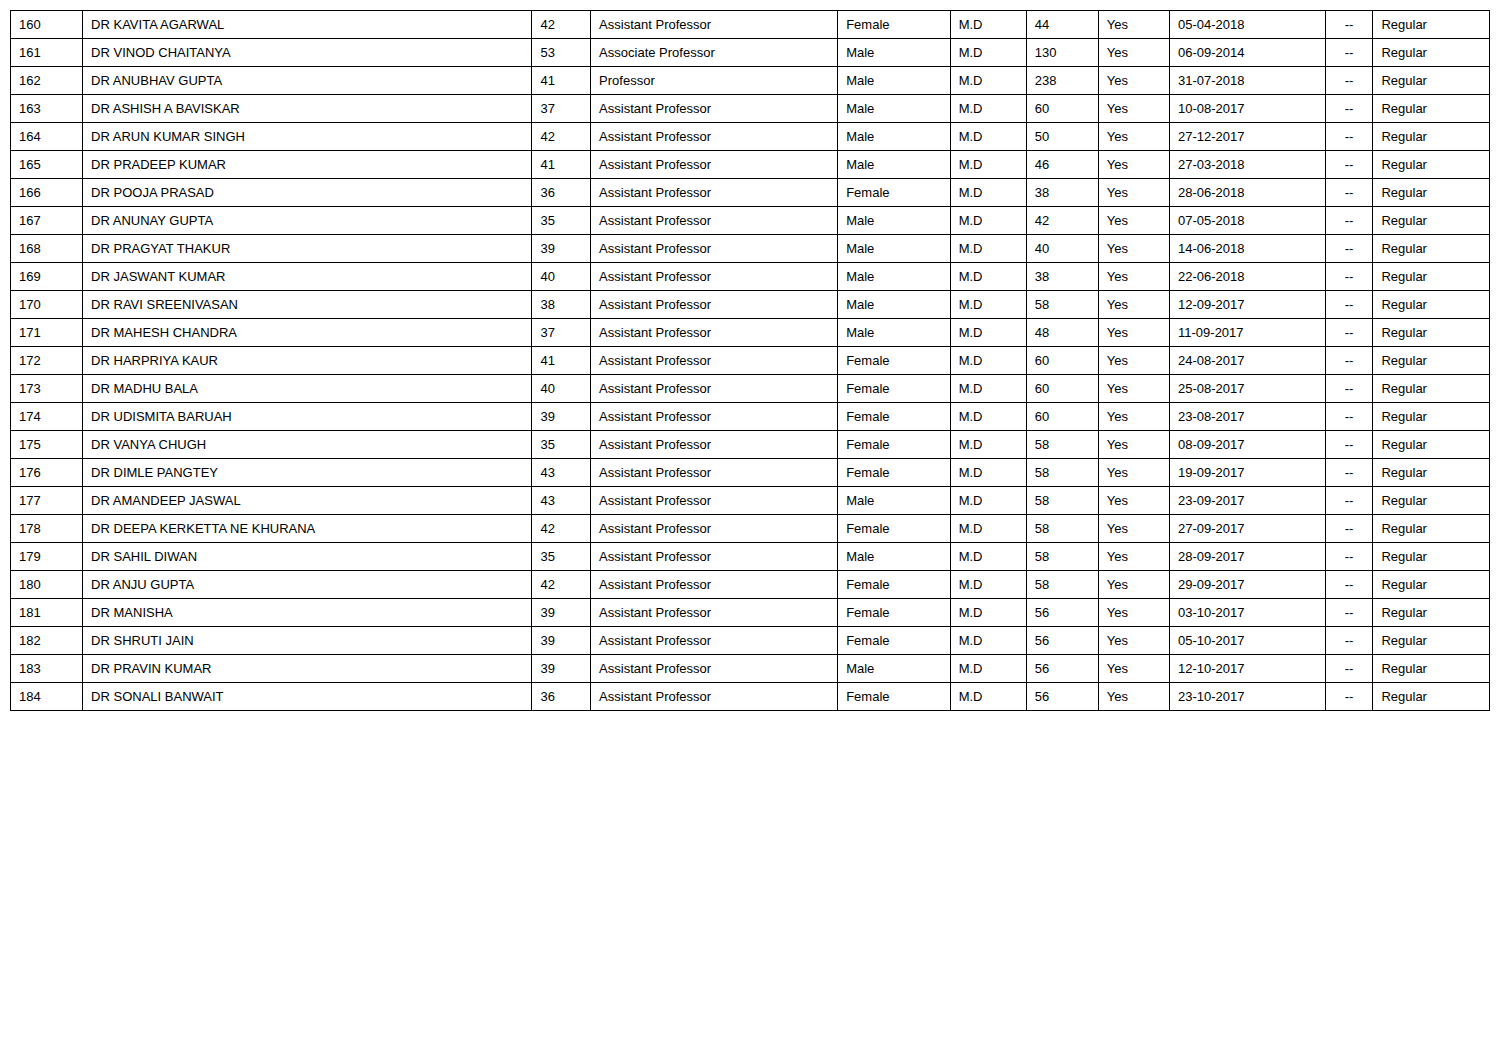| 160 | DR KAVITA AGARWAL | 42 | Assistant Professor | Female | M.D | 44 | Yes | 05-04-2018 | -- | Regular |
| 161 | DR VINOD CHAITANYA | 53 | Associate Professor | Male | M.D | 130 | Yes | 06-09-2014 | -- | Regular |
| 162 | DR ANUBHAV GUPTA | 41 | Professor | Male | M.D | 238 | Yes | 31-07-2018 | -- | Regular |
| 163 | DR ASHISH A BAVISKAR | 37 | Assistant Professor | Male | M.D | 60 | Yes | 10-08-2017 | -- | Regular |
| 164 | DR ARUN KUMAR SINGH | 42 | Assistant Professor | Male | M.D | 50 | Yes | 27-12-2017 | -- | Regular |
| 165 | DR PRADEEP KUMAR | 41 | Assistant Professor | Male | M.D | 46 | Yes | 27-03-2018 | -- | Regular |
| 166 | DR POOJA PRASAD | 36 | Assistant Professor | Female | M.D | 38 | Yes | 28-06-2018 | -- | Regular |
| 167 | DR ANUNAY GUPTA | 35 | Assistant Professor | Male | M.D | 42 | Yes | 07-05-2018 | -- | Regular |
| 168 | DR PRAGYAT THAKUR | 39 | Assistant Professor | Male | M.D | 40 | Yes | 14-06-2018 | -- | Regular |
| 169 | DR JASWANT KUMAR | 40 | Assistant Professor | Male | M.D | 38 | Yes | 22-06-2018 | -- | Regular |
| 170 | DR RAVI SREENIVASAN | 38 | Assistant Professor | Male | M.D | 58 | Yes | 12-09-2017 | -- | Regular |
| 171 | DR MAHESH CHANDRA | 37 | Assistant Professor | Male | M.D | 48 | Yes | 11-09-2017 | -- | Regular |
| 172 | DR HARPRIYA KAUR | 41 | Assistant Professor | Female | M.D | 60 | Yes | 24-08-2017 | -- | Regular |
| 173 | DR MADHU BALA | 40 | Assistant Professor | Female | M.D | 60 | Yes | 25-08-2017 | -- | Regular |
| 174 | DR UDISMITA BARUAH | 39 | Assistant Professor | Female | M.D | 60 | Yes | 23-08-2017 | -- | Regular |
| 175 | DR VANYA CHUGH | 35 | Assistant Professor | Female | M.D | 58 | Yes | 08-09-2017 | -- | Regular |
| 176 | DR DIMLE PANGTEY | 43 | Assistant Professor | Female | M.D | 58 | Yes | 19-09-2017 | -- | Regular |
| 177 | DR AMANDEEP JASWAL | 43 | Assistant Professor | Male | M.D | 58 | Yes | 23-09-2017 | -- | Regular |
| 178 | DR DEEPA KERKETTA NE KHURANA | 42 | Assistant Professor | Female | M.D | 58 | Yes | 27-09-2017 | -- | Regular |
| 179 | DR SAHIL DIWAN | 35 | Assistant Professor | Male | M.D | 58 | Yes | 28-09-2017 | -- | Regular |
| 180 | DR ANJU GUPTA | 42 | Assistant Professor | Female | M.D | 58 | Yes | 29-09-2017 | -- | Regular |
| 181 | DR MANISHA | 39 | Assistant Professor | Female | M.D | 56 | Yes | 03-10-2017 | -- | Regular |
| 182 | DR SHRUTI JAIN | 39 | Assistant Professor | Female | M.D | 56 | Yes | 05-10-2017 | -- | Regular |
| 183 | DR PRAVIN KUMAR | 39 | Assistant Professor | Male | M.D | 56 | Yes | 12-10-2017 | -- | Regular |
| 184 | DR SONALI BANWAIT | 36 | Assistant Professor | Female | M.D | 56 | Yes | 23-10-2017 | -- | Regular |